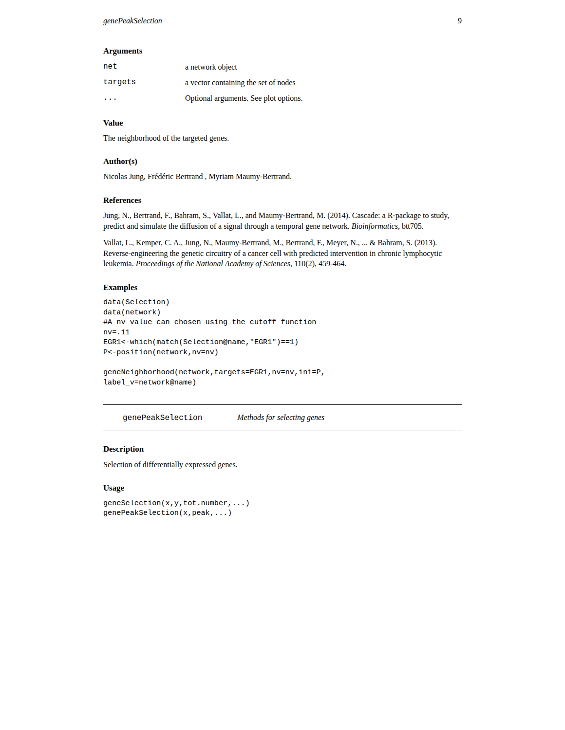genePeakSelection 9
Arguments
net
a network object
targets
a vector containing the set of nodes
...
Optional arguments. See plot options.
Value
The neighborhood of the targeted genes.
Author(s)
Nicolas Jung, Frédéric Bertrand , Myriam Maumy-Bertrand.
References
Jung, N., Bertrand, F., Bahram, S., Vallat, L., and Maumy-Bertrand, M. (2014). Cascade: a R-package to study, predict and simulate the diffusion of a signal through a temporal gene network. Bioinformatics, btt705.
Vallat, L., Kemper, C. A., Jung, N., Maumy-Bertrand, M., Bertrand, F., Meyer, N., ... & Bahram, S. (2013). Reverse-engineering the genetic circuitry of a cancer cell with predicted intervention in chronic lymphocytic leukemia. Proceedings of the National Academy of Sciences, 110(2), 459-464.
Examples
data(Selection)
data(network)
#A nv value can chosen using the cutoff function
nv=.11
EGR1<-which(match(Selection@name,"EGR1")==1)
P<-position(network,nv=nv)

geneNeighborhood(network,targets=EGR1,nv=nv,ini=P,
label_v=network@name)
genePeakSelection Methods for selecting genes
Description
Selection of differentially expressed genes.
Usage
geneSelection(x,y,tot.number,...)
genePeakSelection(x,peak,...)